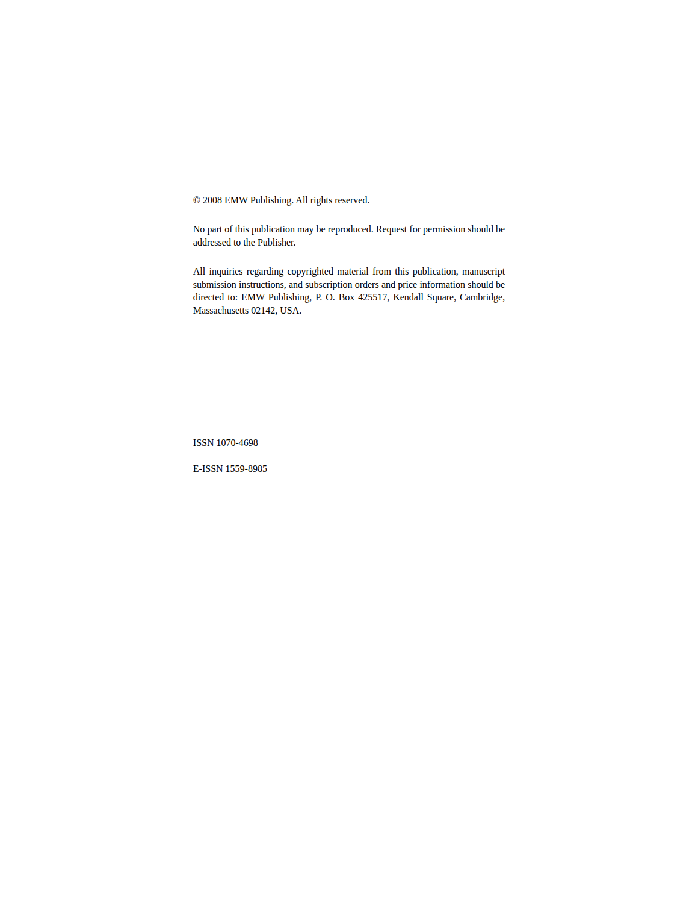© 2008 EMW Publishing. All rights reserved.
No part of this publication may be reproduced. Request for permission should be addressed to the Publisher.
All inquiries regarding copyrighted material from this publication, manuscript submission instructions, and subscription orders and price information should be directed to: EMW Publishing, P. O. Box 425517, Kendall Square, Cambridge, Massachusetts 02142, USA.
ISSN 1070-4698
E-ISSN 1559-8985